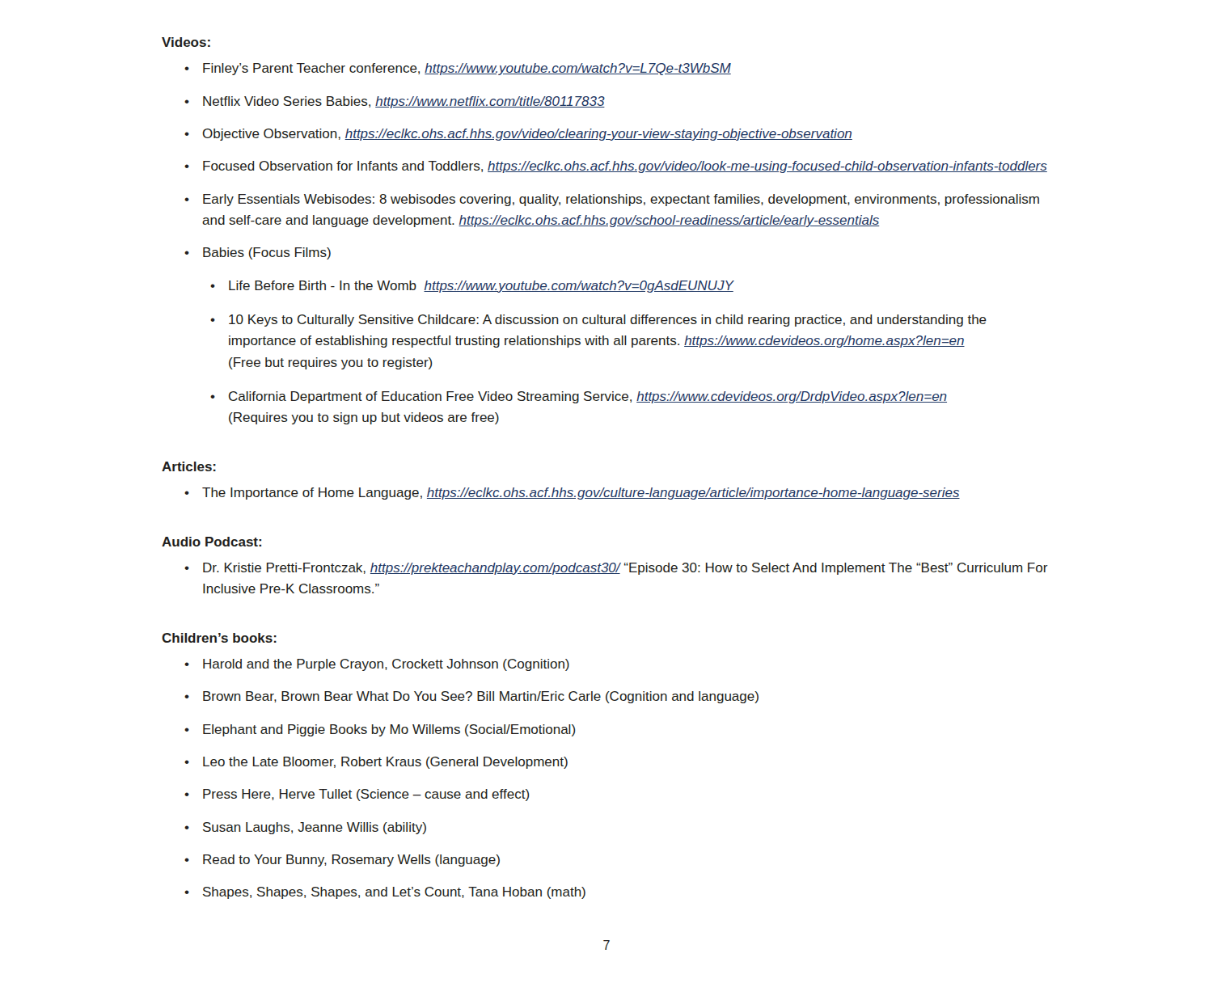Videos:
Finley’s Parent Teacher conference, https://www.youtube.com/watch?v=L7Qe-t3WbSM
Netflix Video Series Babies, https://www.netflix.com/title/80117833
Objective Observation, https://eclkc.ohs.acf.hhs.gov/video/clearing-your-view-staying-objective-observation
Focused Observation for Infants and Toddlers, https://eclkc.ohs.acf.hhs.gov/video/look-me-using-focused-child-observation-infants-toddlers
Early Essentials Webisodes: 8 webisodes covering, quality, relationships, expectant families, development, environments, professionalism and self-care and language development. https://eclkc.ohs.acf.hhs.gov/school-readiness/article/early-essentials
Babies (Focus Films)
Life Before Birth - In the Womb https://www.youtube.com/watch?v=0gAsdEUNUJY
10 Keys to Culturally Sensitive Childcare: A discussion on cultural differences in child rearing practice, and understanding the importance of establishing respectful trusting relationships with all parents. https://www.cdevideos.org/home.aspx?len=en (Free but requires you to register)
California Department of Education Free Video Streaming Service, https://www.cdevideos.org/DrdpVideo.aspx?len=en (Requires you to sign up but videos are free)
Articles:
The Importance of Home Language, https://eclkc.ohs.acf.hhs.gov/culture-language/article/importance-home-language-series
Audio Podcast:
Dr. Kristie Pretti-Frontczak, https://prekteachandplay.com/podcast30/ “Episode 30: How to Select And Implement The “Best” Curriculum For Inclusive Pre-K Classrooms.”
Children’s books:
Harold and the Purple Crayon, Crockett Johnson (Cognition)
Brown Bear, Brown Bear What Do You See? Bill Martin/Eric Carle (Cognition and language)
Elephant and Piggie Books by Mo Willems (Social/Emotional)
Leo the Late Bloomer, Robert Kraus (General Development)
Press Here, Herve Tullet (Science – cause and effect)
Susan Laughs, Jeanne Willis (ability)
Read to Your Bunny, Rosemary Wells (language)
Shapes, Shapes, Shapes, and Let’s Count, Tana Hoban (math)
7